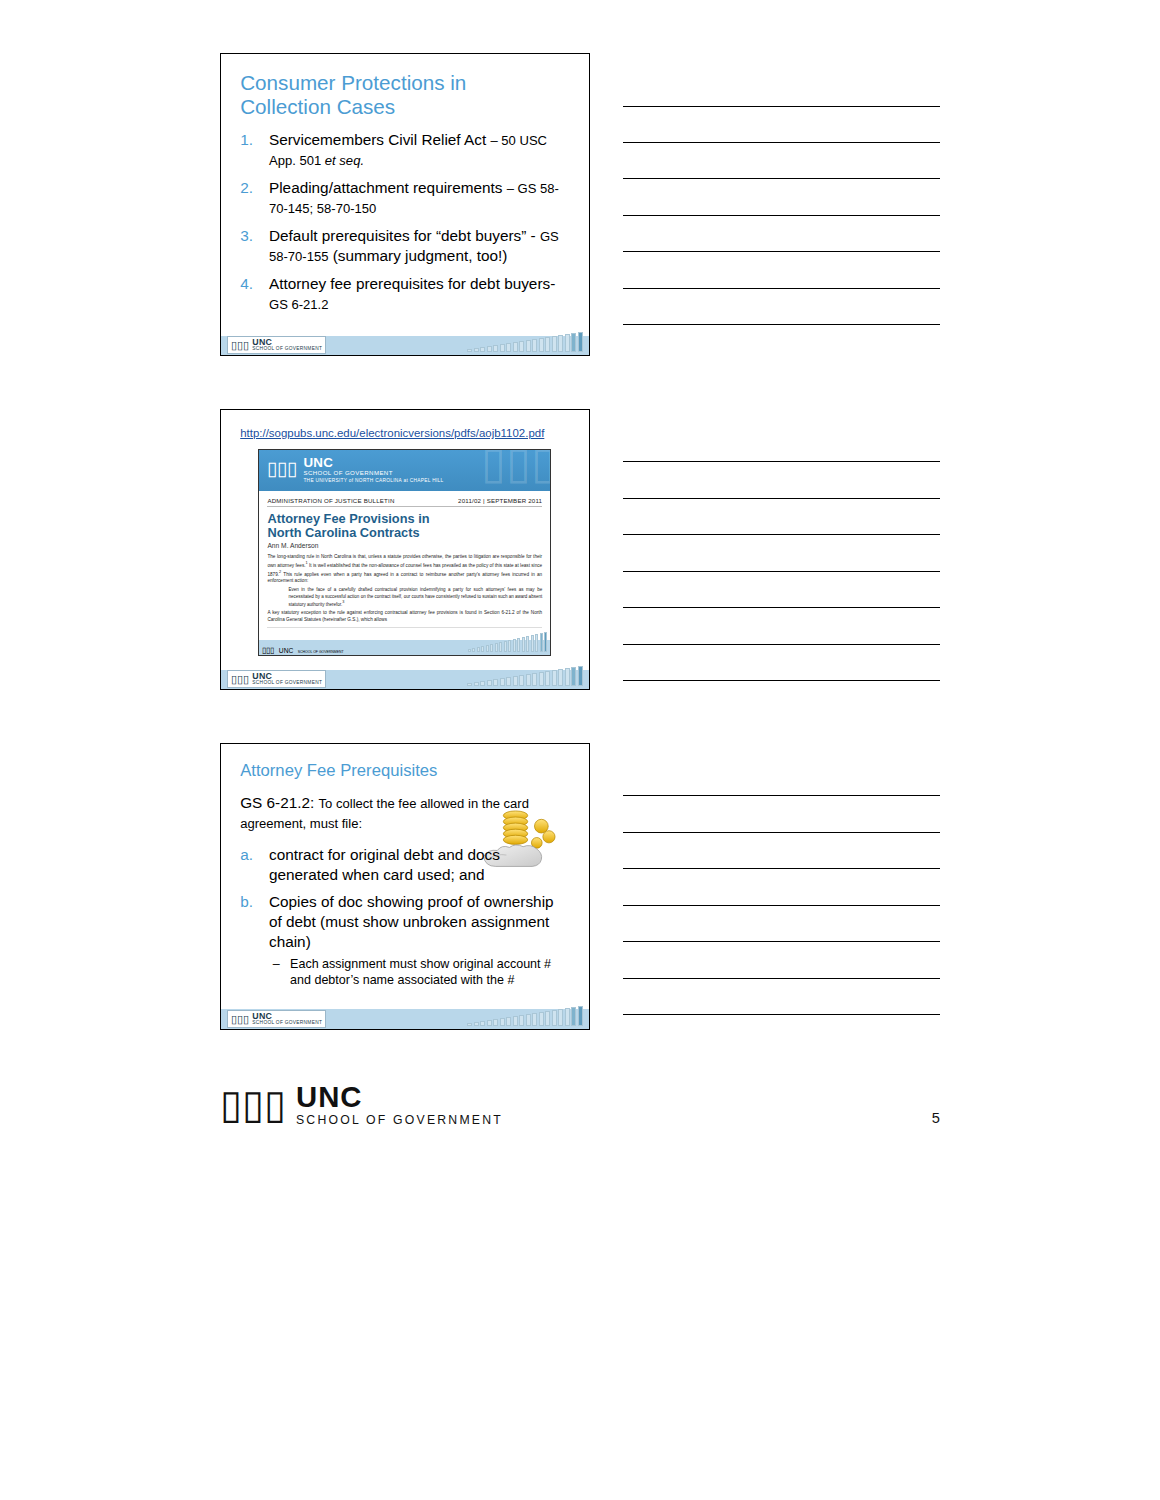Consumer Protections in
Collection Cases
Servicemembers Civil Relief Act – 50 USC App. 501 et seq.
Pleading/attachment requirements – GS 58-70-145; 58-70-150
Default prerequisites for “debt buyers” - GS 58-70-155 (summary judgment, too!)
Attorney fee prerequisites for debt buyers- GS 6-21.2
▯▯▯ UNC SCHOOL OF GOVERNMENT
http://sogpubs.unc.edu/electronicversions/pdfs/aojb1102.pdf
▯▯▯ ▯▯▯ UNC SCHOOL OF GOVERNMENT THE UNIVERSITY of NORTH CAROLINA at CHAPEL HILL
ADMINISTRATION OF JUSTICE BULLETIN 2011/02 | SEPTEMBER 2011
Attorney Fee Provisions in
North Carolina Contracts
Ann M. Anderson
The long-standing rule in North Carolina is that, unless a statute provides otherwise, the parties to litigation are responsible for their own attorney fees.1 It is well established that the non-allowance of counsel fees has prevailed as the policy of this state at least since 1879.2 This rule applies even when a party has agreed in a contract to reimburse another party’s attorney fees incurred in an enforcement action:
Even in the face of a carefully drafted contractual provision indemnifying a party for such attorneys’ fees as may be necessitated by a successful action on the contract itself, our courts have consistently refused to sustain such an award absent statutory authority therefor.3
A key statutory exception to the rule against enforcing contractual attorney fee provisions is found in Section 6-21.2 of the North Carolina General Statutes (hereinafter G.S.), which allows
▯▯▯ UNC SCHOOL OF GOVERNMENT
▯▯▯ UNC SCHOOL OF GOVERNMENT
Attorney Fee Prerequisites
GS 6-21.2: To collect the fee allowed in the card agreement, must file:
contract for original debt and docs generated when card used; and
Copies of doc showing proof of ownership of debt (must show unbroken assignment chain)
Each assignment must show original account # and debtor’s name associated with the #
▯▯▯ UNC SCHOOL OF GOVERNMENT
▯▯▯ UNC SCHOOL OF GOVERNMENT
5